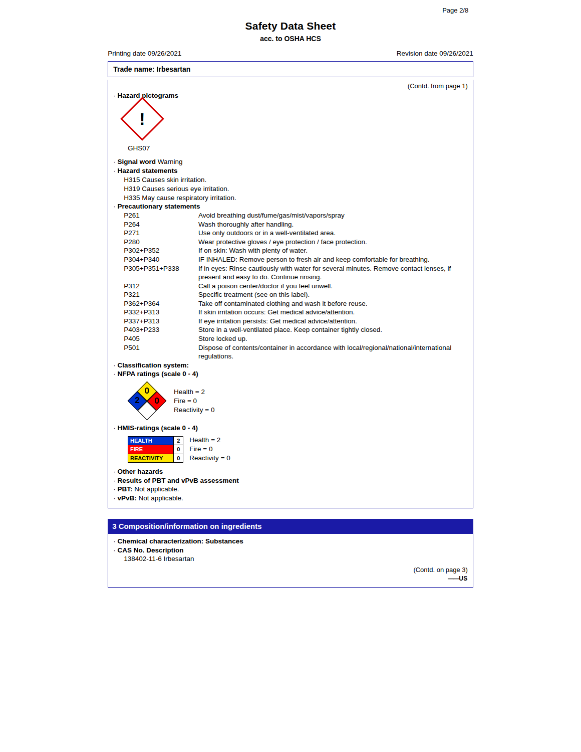Page 2/8
Safety Data Sheet
acc. to OSHA HCS
Printing date 09/26/2021
Revision date 09/26/2021
Trade name: Irbesartan
(Contd. from page 1)
· Hazard pictograms
!
GHS07
· Signal word Warning
· Hazard statements
H315 Causes skin irritation.
H319 Causes serious eye irritation.
H335 May cause respiratory irritation.
· Precautionary statements
| P261 | Avoid breathing dust/fume/gas/mist/vapors/spray |
| P264 | Wash thoroughly after handling. |
| P271 | Use only outdoors or in a well-ventilated area. |
| P280 | Wear protective gloves / eye protection / face protection. |
| P302+P352 | If on skin: Wash with plenty of water. |
| P304+P340 | IF INHALED: Remove person to fresh air and keep comfortable for breathing. |
| P305+P351+P338 | If in eyes: Rinse cautiously with water for several minutes. Remove contact lenses, if present and easy to do. Continue rinsing. |
| P312 | Call a poison center/doctor if you feel unwell. |
| P321 | Specific treatment (see on this label). |
| P362+P364 | Take off contaminated clothing and wash it before reuse. |
| P332+P313 | If skin irritation occurs: Get medical advice/attention. |
| P337+P313 | If eye irritation persists: Get medical advice/attention. |
| P403+P233 | Store in a well-ventilated place. Keep container tightly closed. |
| P405 | Store locked up. |
| P501 | Dispose of contents/container in accordance with local/regional/national/international regulations. |
· Classification system:
· NFPA ratings (scale 0 - 4)
0
2
0
Health = 2
Fire = 0
Reactivity = 0
· HMIS-ratings (scale 0 - 4)
| HEALTH | 2 |
| FIRE | 0 |
| REACTIVITY | 0 |
Health = 2
Fire = 0
Reactivity = 0
· Other hazards
· Results of PBT and vPvB assessment
· PBT: Not applicable.
· vPvB: Not applicable.
3 Composition/information on ingredients
· Chemical characterization: Substances
· CAS No. Description
138402-11-6 Irbesartan
(Contd. on page 3)
US